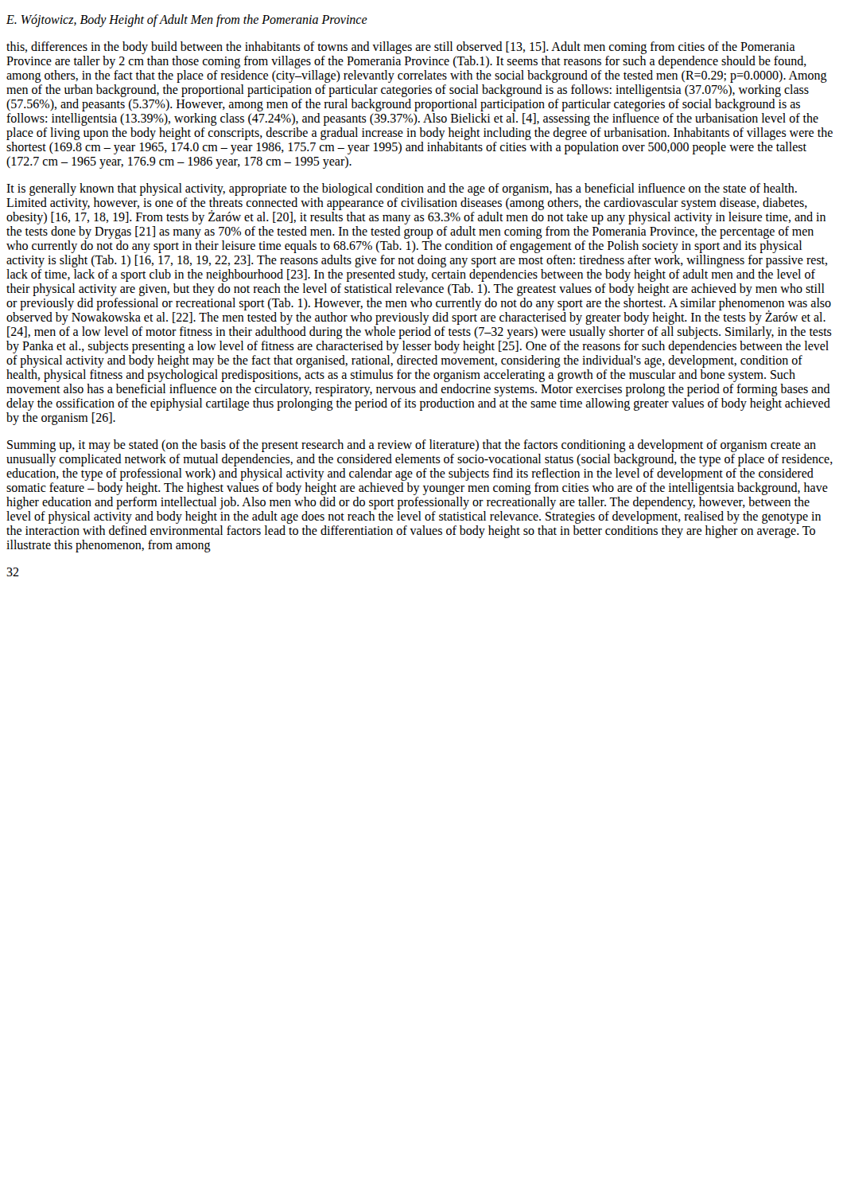E. Wójtowicz, Body Height of Adult Men from the Pomerania Province
this, differences in the body build between the inhabitants of towns and villages are still observed [13, 15]. Adult men coming from cities of the Pomerania Province are taller by 2 cm than those coming from villages of the Pomerania Province (Tab.1). It seems that reasons for such a dependence should be found, among others, in the fact that the place of residence (city–village) relevantly correlates with the social background of the tested men (R=0.29; p=0.0000). Among men of the urban background, the proportional participation of particular categories of social background is as follows: intelligentsia (37.07%), working class (57.56%), and peasants (5.37%). However, among men of the rural background proportional participation of particular categories of social background is as follows: intelligentsia (13.39%), working class (47.24%), and peasants (39.37%). Also Bielicki et al. [4], assessing the influence of the urbanisation level of the place of living upon the body height of conscripts, describe a gradual increase in body height including the degree of urbanisation. Inhabitants of villages were the shortest (169.8 cm – year 1965, 174.0 cm – year 1986, 175.7 cm – year 1995) and inhabitants of cities with a population over 500,000 people were the tallest (172.7 cm – 1965 year, 176.9 cm – 1986 year, 178 cm – 1995 year).
It is generally known that physical activity, appropriate to the biological condition and the age of organism, has a beneficial influence on the state of health. Limited activity, however, is one of the threats connected with appearance of civilisation diseases (among others, the cardiovascular system disease, diabetes, obesity) [16, 17, 18, 19]. From tests by Żarów et al. [20], it results that as many as 63.3% of adult men do not take up any physical activity in leisure time, and in the tests done by Drygas [21] as many as 70% of the tested men. In the tested group of adult men coming from the Pomerania Province, the percentage of men who currently do not do any sport in their leisure time equals to 68.67% (Tab. 1). The condition of engagement of the Polish society in sport and its physical activity is slight (Tab. 1) [16, 17, 18, 19, 22, 23]. The reasons adults give for not doing any sport are most often: tiredness after work, willingness for passive rest, lack of time, lack of a sport club in the neighbourhood [23]. In the presented study, certain dependencies between the body height of adult men and the level of their physical activity are given, but they do not reach the level of statistical relevance (Tab. 1). The greatest values of body height are achieved by men who still or previously did professional or recreational sport (Tab. 1). However, the men who currently do not do any sport are the shortest. A similar phenomenon was also observed by Nowakowska et al. [22]. The men tested by the author who previously did sport are characterised by greater body height. In the tests by Żarów et al. [24], men of a low level of motor fitness in their adulthood during the whole period of tests (7–32 years) were usually shorter of all subjects. Similarly, in the tests by Panka et al., subjects presenting a low level of fitness are characterised by lesser body height [25]. One of the reasons for such dependencies between the level of physical activity and body height may be the fact that organised, rational, directed movement, considering the individual's age, development, condition of health, physical fitness and psychological predispositions, acts as a stimulus for the organism accelerating a growth of the muscular and bone system. Such movement also has a beneficial influence on the circulatory, respiratory, nervous and endocrine systems. Motor exercises prolong the period of forming bases and delay the ossification of the epiphysial cartilage thus prolonging the period of its production and at the same time allowing greater values of body height achieved by the organism [26].
Summing up, it may be stated (on the basis of the present research and a review of literature) that the factors conditioning a development of organism create an unusually complicated network of mutual dependencies, and the considered elements of socio-vocational status (social background, the type of place of residence, education, the type of professional work) and physical activity and calendar age of the subjects find its reflection in the level of development of the considered somatic feature – body height. The highest values of body height are achieved by younger men coming from cities who are of the intelligentsia background, have higher education and perform intellectual job. Also men who did or do sport professionally or recreationally are taller. The dependency, however, between the level of physical activity and body height in the adult age does not reach the level of statistical relevance. Strategies of development, realised by the genotype in the interaction with defined environmental factors lead to the differentiation of values of body height so that in better conditions they are higher on average. To illustrate this phenomenon, from among
32